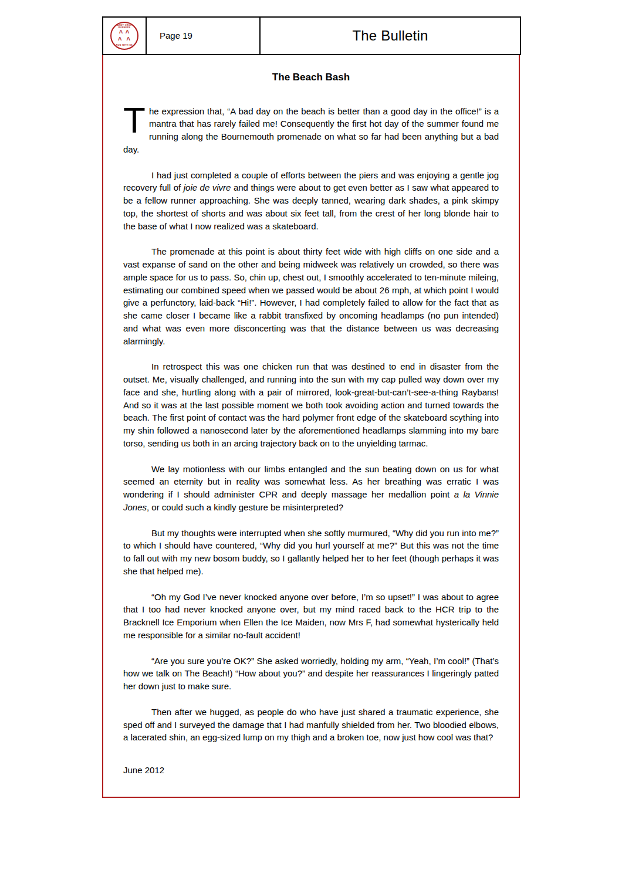HANDY CROSS RUNNERS
A A A A
RUN WITH US
Page 19
The Bulletin
The Beach Bash
The expression that, “A bad day on the beach is better than a good day in the office!” is a mantra that has rarely failed me! Consequently the first hot day of the summer found me running along the Bournemouth promenade on what so far had been anything but a bad day.
I had just completed a couple of efforts between the piers and was enjoying a gentle jog recovery full of joie de vivre and things were about to get even better as I saw what appeared to be a fellow runner approaching. She was deeply tanned, wearing dark shades, a pink skimpy top, the shortest of shorts and was about six feet tall, from the crest of her long blonde hair to the base of what I now realized was a skateboard.
The promenade at this point is about thirty feet wide with high cliffs on one side and a vast expanse of sand on the other and being midweek was relatively un crowded, so there was ample space for us to pass. So, chin up, chest out, I smoothly accelerated to ten-minute mileing, estimating our combined speed when we passed would be about 26 mph, at which point I would give a perfunctory, laid-back “Hi!”. However, I had completely failed to allow for the fact that as she came closer I became like a rabbit transfixed by oncoming headlamps (no pun intended) and what was even more disconcerting was that the distance between us was decreasing alarmingly.
In retrospect this was one chicken run that was destined to end in disaster from the outset. Me, visually challenged, and running into the sun with my cap pulled way down over my face and she, hurtling along with a pair of mirrored, look-great-but-can’t-see-a-thing Raybans! And so it was at the last possible moment we both took avoiding action and turned towards the beach. The first point of contact was the hard polymer front edge of the skateboard scything into my shin followed a nanosecond later by the aforementioned headlamps slamming into my bare torso, sending us both in an arcing trajectory back on to the unyielding tarmac.
We lay motionless with our limbs entangled and the sun beating down on us for what seemed an eternity but in reality was somewhat less. As her breathing was erratic I was wondering if I should administer CPR and deeply massage her medallion point a la Vinnie Jones, or could such a kindly gesture be misinterpreted?
But my thoughts were interrupted when she softly murmured, “Why did you run into me?” to which I should have countered, “Why did you hurl yourself at me?” But this was not the time to fall out with my new bosom buddy, so I gallantly helped her to her feet (though perhaps it was she that helped me).
“Oh my God I’ve never knocked anyone over before, I’m so upset!” I was about to agree that I too had never knocked anyone over, but my mind raced back to the HCR trip to the Bracknell Ice Emporium when Ellen the Ice Maiden, now Mrs F, had somewhat hysterically held me responsible for a similar no-fault accident!
“Are you sure you’re OK?” She asked worriedly, holding my arm, “Yeah, I’m cool!” (That’s how we talk on The Beach!) “How about you?” and despite her reassurances I lingeringly patted her down just to make sure.
Then after we hugged, as people do who have just shared a traumatic experience, she sped off and I surveyed the damage that I had manfully shielded from her. Two bloodied elbows, a lacerated shin, an egg-sized lump on my thigh and a broken toe, now just how cool was that?
June 2012